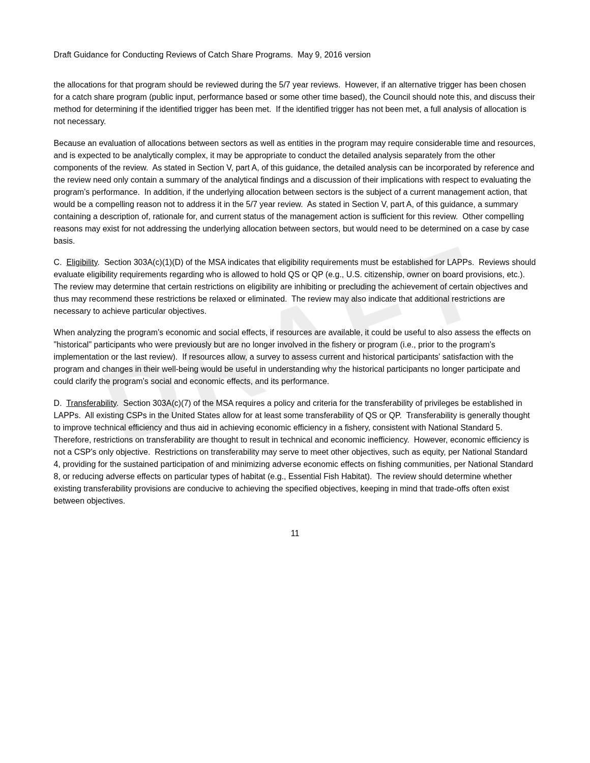DRAFT
Draft Guidance for Conducting Reviews of Catch Share Programs. May 9, 2016 version
the allocations for that program should be reviewed during the 5/7 year reviews. However, if an alternative trigger has been chosen for a catch share program (public input, performance based or some other time based), the Council should note this, and discuss their method for determining if the identified trigger has been met. If the identified trigger has not been met, a full analysis of allocation is not necessary.
Because an evaluation of allocations between sectors as well as entities in the program may require considerable time and resources, and is expected to be analytically complex, it may be appropriate to conduct the detailed analysis separately from the other components of the review. As stated in Section V, part A, of this guidance, the detailed analysis can be incorporated by reference and the review need only contain a summary of the analytical findings and a discussion of their implications with respect to evaluating the program's performance. In addition, if the underlying allocation between sectors is the subject of a current management action, that would be a compelling reason not to address it in the 5/7 year review. As stated in Section V, part A, of this guidance, a summary containing a description of, rationale for, and current status of the management action is sufficient for this review. Other compelling reasons may exist for not addressing the underlying allocation between sectors, but would need to be determined on a case by case basis.
C. Eligibility. Section 303A(c)(1)(D) of the MSA indicates that eligibility requirements must be established for LAPPs. Reviews should evaluate eligibility requirements regarding who is allowed to hold QS or QP (e.g., U.S. citizenship, owner on board provisions, etc.). The review may determine that certain restrictions on eligibility are inhibiting or precluding the achievement of certain objectives and thus may recommend these restrictions be relaxed or eliminated. The review may also indicate that additional restrictions are necessary to achieve particular objectives.
When analyzing the program's economic and social effects, if resources are available, it could be useful to also assess the effects on "historical" participants who were previously but are no longer involved in the fishery or program (i.e., prior to the program's implementation or the last review). If resources allow, a survey to assess current and historical participants' satisfaction with the program and changes in their well-being would be useful in understanding why the historical participants no longer participate and could clarify the program's social and economic effects, and its performance.
D. Transferability. Section 303A(c)(7) of the MSA requires a policy and criteria for the transferability of privileges be established in LAPPs. All existing CSPs in the United States allow for at least some transferability of QS or QP. Transferability is generally thought to improve technical efficiency and thus aid in achieving economic efficiency in a fishery, consistent with National Standard 5. Therefore, restrictions on transferability are thought to result in technical and economic inefficiency. However, economic efficiency is not a CSP's only objective. Restrictions on transferability may serve to meet other objectives, such as equity, per National Standard 4, providing for the sustained participation of and minimizing adverse economic effects on fishing communities, per National Standard 8, or reducing adverse effects on particular types of habitat (e.g., Essential Fish Habitat). The review should determine whether existing transferability provisions are conducive to achieving the specified objectives, keeping in mind that trade-offs often exist between objectives.
11